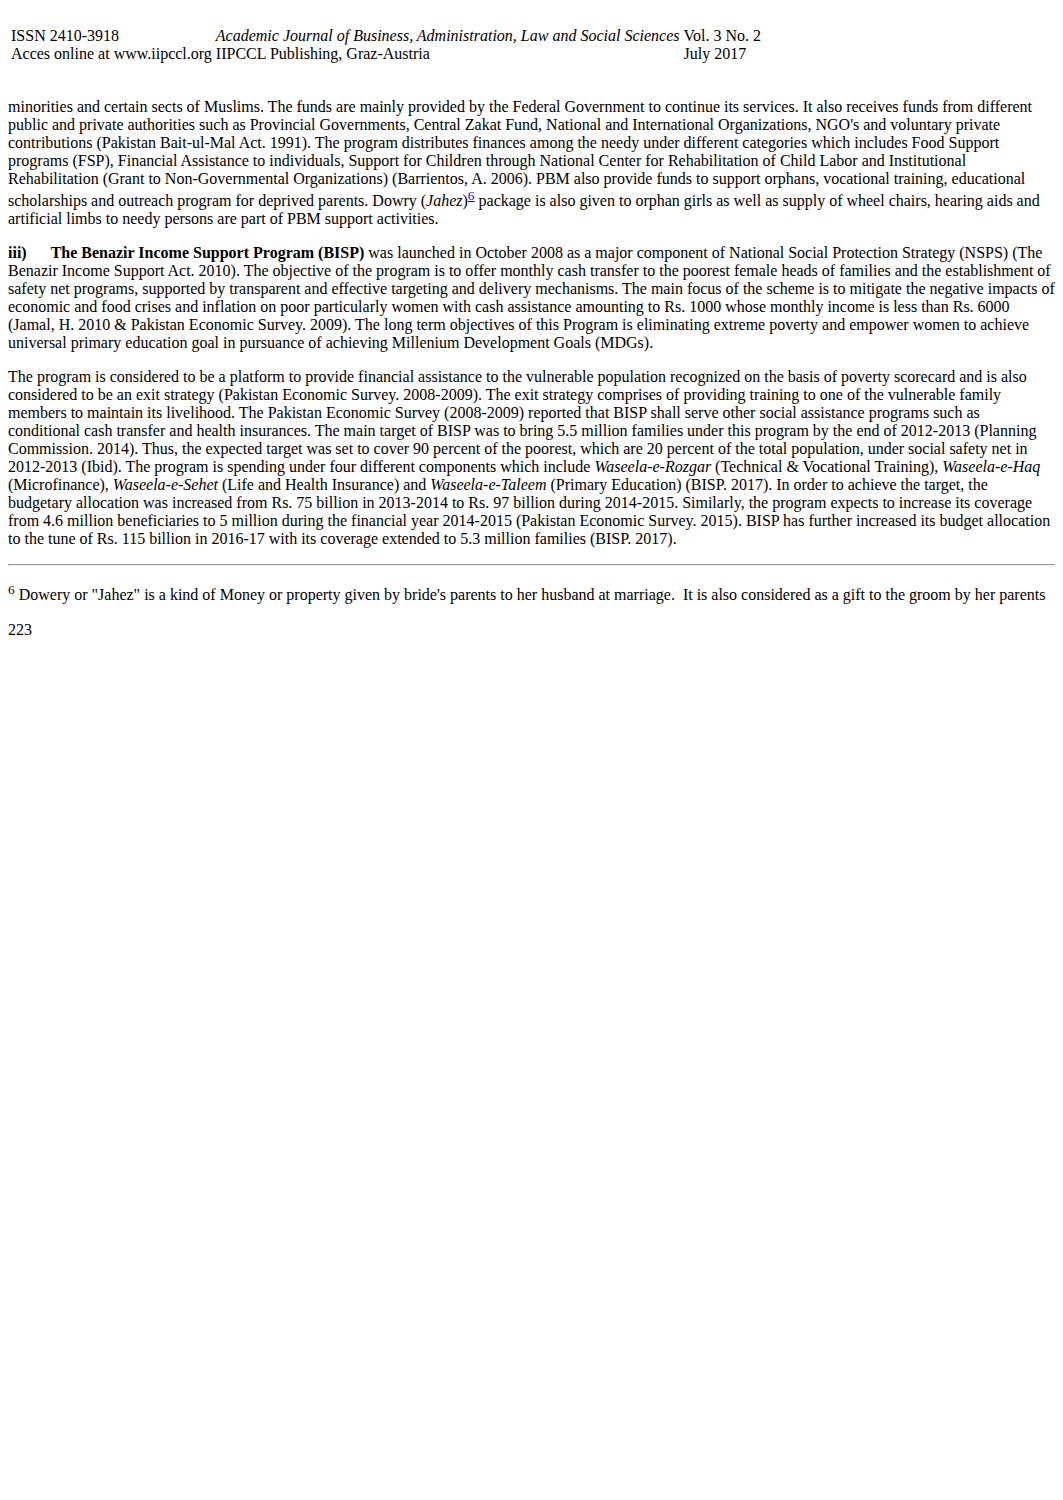| ISSN 2410-3918 Acces online at www.iipccl.org | Academic Journal of Business, Administration, Law and Social Sciences IIPCCL Publishing, Graz-Austria | Vol. 3 No. 2 July 2017 |
minorities and certain sects of Muslims. The funds are mainly provided by the Federal Government to continue its services. It also receives funds from different public and private authorities such as Provincial Governments, Central Zakat Fund, National and International Organizations, NGO's and voluntary private contributions (Pakistan Bait-ul-Mal Act. 1991). The program distributes finances among the needy under different categories which includes Food Support programs (FSP), Financial Assistance to individuals, Support for Children through National Center for Rehabilitation of Child Labor and Institutional Rehabilitation (Grant to Non-Governmental Organizations) (Barrientos, A. 2006). PBM also provide funds to support orphans, vocational training, educational scholarships and outreach program for deprived parents. Dowry (Jahez)6 package is also given to orphan girls as well as supply of wheel chairs, hearing aids and artificial limbs to needy persons are part of PBM support activities.
iii) The Benazir Income Support Program (BISP) was launched in October 2008 as a major component of National Social Protection Strategy (NSPS) (The Benazir Income Support Act. 2010). The objective of the program is to offer monthly cash transfer to the poorest female heads of families and the establishment of safety net programs, supported by transparent and effective targeting and delivery mechanisms. The main focus of the scheme is to mitigate the negative impacts of economic and food crises and inflation on poor particularly women with cash assistance amounting to Rs. 1000 whose monthly income is less than Rs. 6000 (Jamal, H. 2010 & Pakistan Economic Survey. 2009). The long term objectives of this Program is eliminating extreme poverty and empower women to achieve universal primary education goal in pursuance of achieving Millenium Development Goals (MDGs).
The program is considered to be a platform to provide financial assistance to the vulnerable population recognized on the basis of poverty scorecard and is also considered to be an exit strategy (Pakistan Economic Survey. 2008-2009). The exit strategy comprises of providing training to one of the vulnerable family members to maintain its livelihood. The Pakistan Economic Survey (2008-2009) reported that BISP shall serve other social assistance programs such as conditional cash transfer and health insurances. The main target of BISP was to bring 5.5 million families under this program by the end of 2012-2013 (Planning Commission. 2014). Thus, the expected target was set to cover 90 percent of the poorest, which are 20 percent of the total population, under social safety net in 2012-2013 (Ibid). The program is spending under four different components which include Waseela-e-Rozgar (Technical & Vocational Training), Waseela-e-Haq (Microfinance), Waseela-e-Sehet (Life and Health Insurance) and Waseela-e-Taleem (Primary Education) (BISP. 2017). In order to achieve the target, the budgetary allocation was increased from Rs. 75 billion in 2013-2014 to Rs. 97 billion during 2014-2015. Similarly, the program expects to increase its coverage from 4.6 million beneficiaries to 5 million during the financial year 2014-2015 (Pakistan Economic Survey. 2015). BISP has further increased its budget allocation to the tune of Rs. 115 billion in 2016-17 with its coverage extended to 5.3 million families (BISP. 2017).
6 Dowery or "Jahez" is a kind of Money or property given by bride's parents to her husband at marriage. It is also considered as a gift to the groom by her parents
223